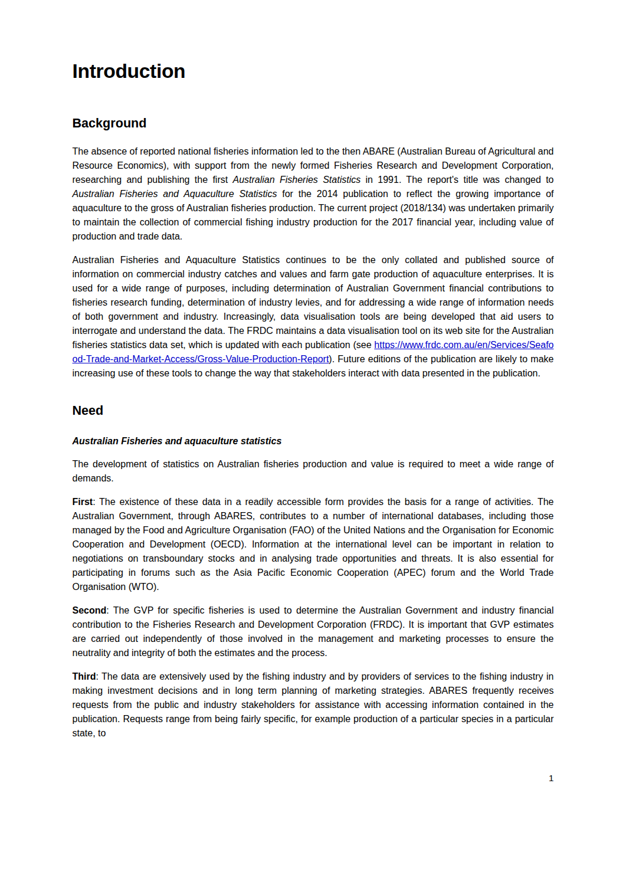Introduction
Background
The absence of reported national fisheries information led to the then ABARE (Australian Bureau of Agricultural and Resource Economics), with support from the newly formed Fisheries Research and Development Corporation, researching and publishing the first Australian Fisheries Statistics in 1991. The report's title was changed to Australian Fisheries and Aquaculture Statistics for the 2014 publication to reflect the growing importance of aquaculture to the gross of Australian fisheries production. The current project (2018/134) was undertaken primarily to maintain the collection of commercial fishing industry production for the 2017 financial year, including value of production and trade data.
Australian Fisheries and Aquaculture Statistics continues to be the only collated and published source of information on commercial industry catches and values and farm gate production of aquaculture enterprises. It is used for a wide range of purposes, including determination of Australian Government financial contributions to fisheries research funding, determination of industry levies, and for addressing a wide range of information needs of both government and industry. Increasingly, data visualisation tools are being developed that aid users to interrogate and understand the data. The FRDC maintains a data visualisation tool on its web site for the Australian fisheries statistics data set, which is updated with each publication (see https://www.frdc.com.au/en/Services/Seafood-Trade-and-Market-Access/Gross-Value-Production-Report). Future editions of the publication are likely to make increasing use of these tools to change the way that stakeholders interact with data presented in the publication.
Need
Australian Fisheries and aquaculture statistics
The development of statistics on Australian fisheries production and value is required to meet a wide range of demands.
First: The existence of these data in a readily accessible form provides the basis for a range of activities. The Australian Government, through ABARES, contributes to a number of international databases, including those managed by the Food and Agriculture Organisation (FAO) of the United Nations and the Organisation for Economic Cooperation and Development (OECD). Information at the international level can be important in relation to negotiations on transboundary stocks and in analysing trade opportunities and threats. It is also essential for participating in forums such as the Asia Pacific Economic Cooperation (APEC) forum and the World Trade Organisation (WTO).
Second: The GVP for specific fisheries is used to determine the Australian Government and industry financial contribution to the Fisheries Research and Development Corporation (FRDC). It is important that GVP estimates are carried out independently of those involved in the management and marketing processes to ensure the neutrality and integrity of both the estimates and the process.
Third: The data are extensively used by the fishing industry and by providers of services to the fishing industry in making investment decisions and in long term planning of marketing strategies. ABARES frequently receives requests from the public and industry stakeholders for assistance with accessing information contained in the publication. Requests range from being fairly specific, for example production of a particular species in a particular state, to
1